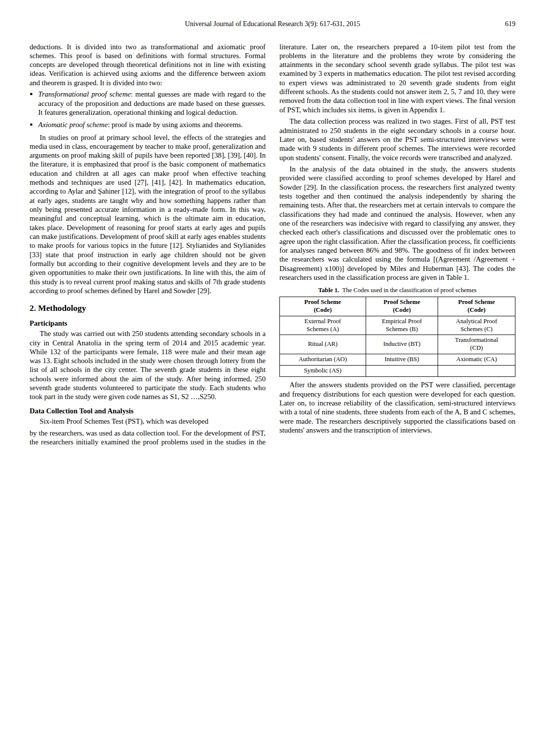Universal Journal of Educational Research 3(9): 617-631, 2015 619
deductions. It is divided into two as transformational and axiomatic proof schemes. This proof is based on definitions with formal structures. Formal concepts are developed through theoretical definitions not in line with existing ideas. Verification is achieved using axioms and the difference between axiom and theorem is grasped. It is divided into two:
Transformational proof scheme: mental guesses are made with regard to the accuracy of the proposition and deductions are made based on these guesses. It features generalization, operational thinking and logical deduction.
Axiomatic proof scheme: proof is made by using axioms and theorems.
In studies on proof at primary school level, the effects of the strategies and media used in class, encouragement by teacher to make proof, generalization and arguments on proof making skill of pupils have been reported [38], [39], [40]. In the literature, it is emphasized that proof is the basic component of mathematics education and children at all ages can make proof when effective teaching methods and techniques are used [27], [41], [42]. In mathematics education, according to Aylar and Şahiner [12], with the integration of proof to the syllabus at early ages, students are taught why and how something happens rather than only being presented accurate information in a ready-made form. In this way, meaningful and conceptual learning, which is the ultimate aim in education, takes place. Development of reasoning for proof starts at early ages and pupils can make justifications. Development of proof skill at early ages enables students to make proofs for various topics in the future [12]. Stylianides and Stylianides [33] state that proof instruction in early age children should not be given formally but according to their cognitive development levels and they are to be given opportunities to make their own justifications. In line with this, the aim of this study is to reveal current proof making status and skills of 7th grade students according to proof schemes defined by Harel and Sowder [29].
2. Methodology
Participants
The study was carried out with 250 students attending secondary schools in a city in Central Anatolia in the spring term of 2014 and 2015 academic year. While 132 of the participants were female, 118 were male and their mean age was 13. Eight schools included in the study were chosen through lottery from the list of all schools in the city center. The seventh grade students in these eight schools were informed about the aim of the study. After being informed, 250 seventh grade students volunteered to participate the study. Each students who took part in the study were given code names as S1, S2 …,S250.
Data Collection Tool and Analysis
Six-item Proof Schemes Test (PST), which was developed
by the researchers, was used as data collection tool. For the development of PST, the researchers initially examined the proof problems used in the studies in the literature. Later on, the researchers prepared a 10-item pilot test from the problems in the literature and the problems they wrote by considering the attainments in the secondary school seventh grade syllabus. The pilot test was examined by 3 experts in mathematics education. The pilot test revised according to expert views was administrated to 20 seventh grade students from eight different schools. As the students could not answer item 2, 5, 7 and 10, they were removed from the data collection tool in line with expert views. The final version of PST, which includes six items, is given in Appendix 1.
The data collection process was realized in two stages. First of all, PST test administrated to 250 students in the eight secondary schools in a course hour. Later on, based students' answers on the PST semi-structured interviews were made with 9 students in different proof schemes. The interviews were recorded upon students' consent. Finally, the voice records were transcribed and analyzed.
In the analysis of the data obtained in the study, the answers students provided were classified according to proof schemes developed by Harel and Sowder [29]. In the classification process, the researchers first analyzed twenty tests together and then continued the analysis independently by sharing the remaining tests. After that, the researchers met at certain intervals to compare the classifications they had made and continued the analysis. However, when any one of the researchers was indecisive with regard to classifying any answer, they checked each other's classifications and discussed over the problematic ones to agree upon the right classification. After the classification process, fit coefficients for analyses ranged between 86% and 98%. The goodness of fit index between the researchers was calculated using the formula [(Agreement /Agreement + Disagreement) x100)] developed by Miles and Huberman [43]. The codes the researchers used in the classification process are given in Table 1.
Table 1. The Codes used in the classification of proof schemes
| Proof Scheme (Code) | Proof Scheme (Code) | Proof Scheme (Code) |
| --- | --- | --- |
| External Proof Schemes (A) | Empirical Proof Schemes (B) | Analytical Proof Schemes (C) |
| Ritual (AR) | Inductive (BT) | Transformational (CD) |
| Authoritarian (AO) | Intuitive (BS) | Axiomatic (CA) |
| Symbolic (AS) | | |
After the answers students provided on the PST were classified, percentage and frequency distributions for each question were developed for each question. Later on, to increase reliability of the classification, semi-structured interviews with a total of nine students, three students from each of the A, B and C schemes, were made. The researchers descriptively supported the classifications based on students' answers and the transcription of interviews.